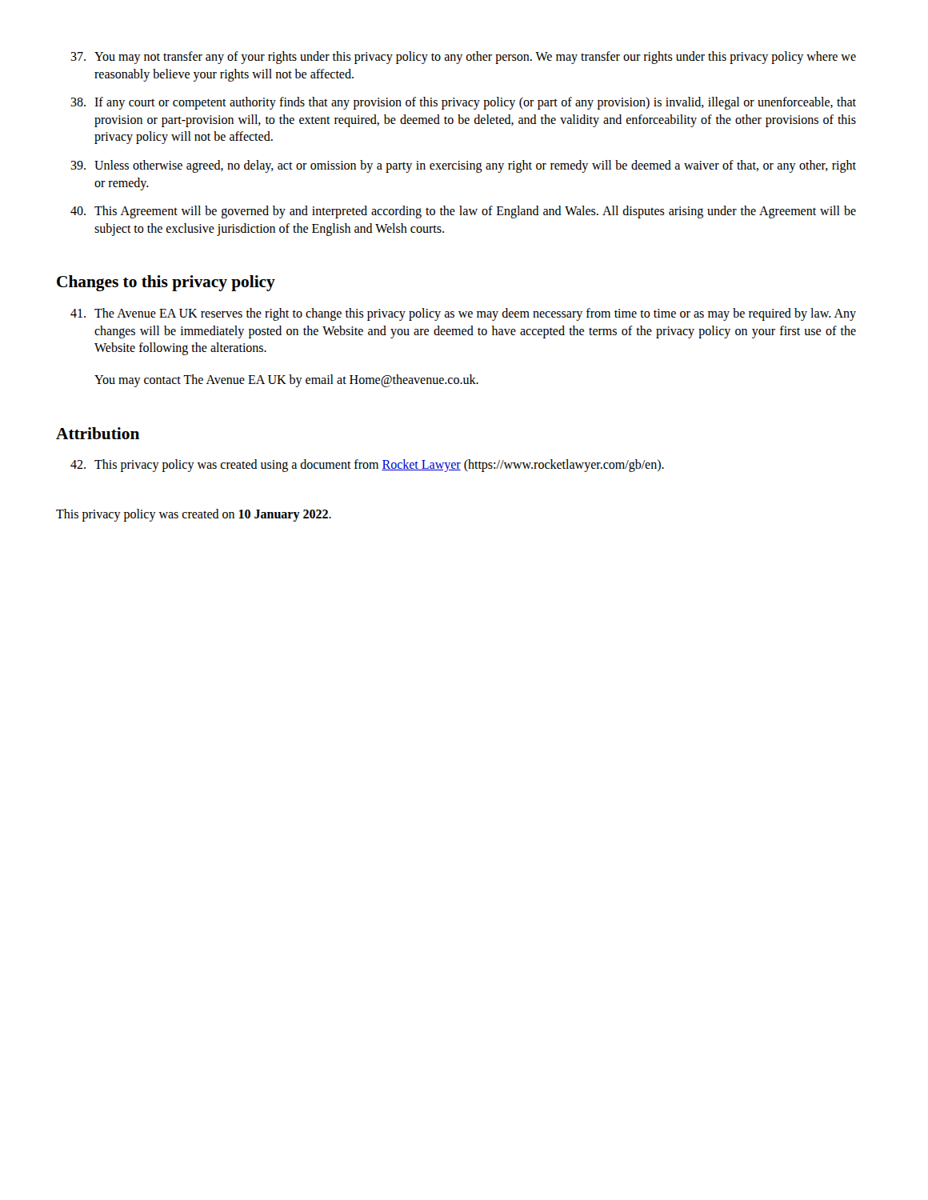37. You may not transfer any of your rights under this privacy policy to any other person. We may transfer our rights under this privacy policy where we reasonably believe your rights will not be affected.
38. If any court or competent authority finds that any provision of this privacy policy (or part of any provision) is invalid, illegal or unenforceable, that provision or part-provision will, to the extent required, be deemed to be deleted, and the validity and enforceability of the other provisions of this privacy policy will not be affected.
39. Unless otherwise agreed, no delay, act or omission by a party in exercising any right or remedy will be deemed a waiver of that, or any other, right or remedy.
40. This Agreement will be governed by and interpreted according to the law of England and Wales. All disputes arising under the Agreement will be subject to the exclusive jurisdiction of the English and Welsh courts.
Changes to this privacy policy
41. The Avenue EA UK reserves the right to change this privacy policy as we may deem necessary from time to time or as may be required by law. Any changes will be immediately posted on the Website and you are deemed to have accepted the terms of the privacy policy on your first use of the Website following the alterations.
You may contact The Avenue EA UK by email at Home@theavenue.co.uk.
Attribution
42. This privacy policy was created using a document from Rocket Lawyer (https://www.rocketlawyer.com/gb/en).
This privacy policy was created on 10 January 2022.